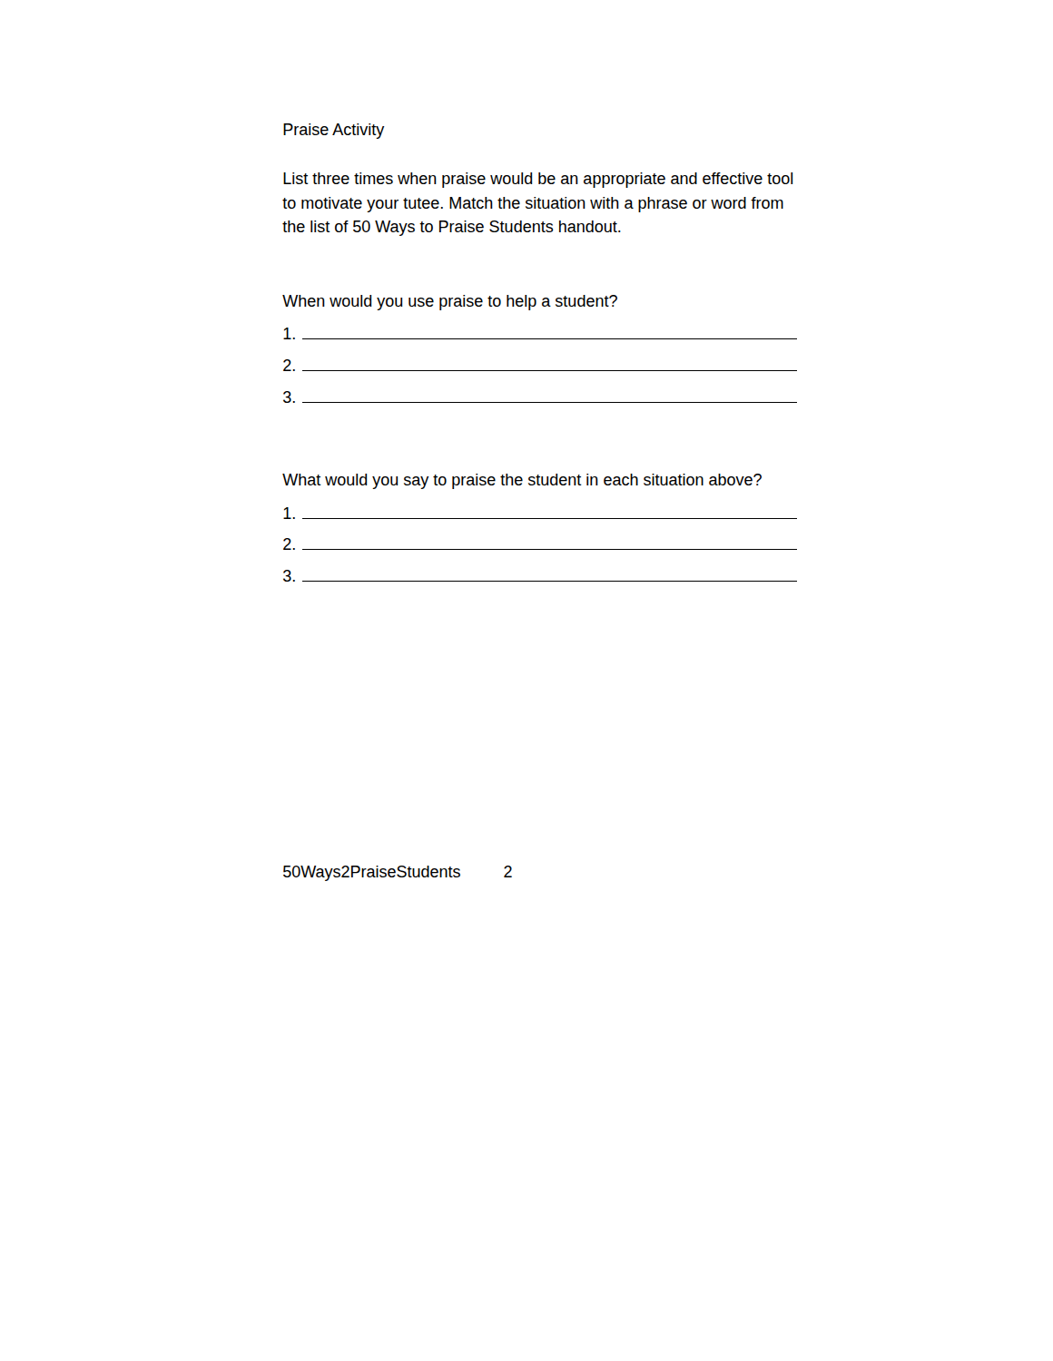Praise Activity
List three times when praise would be an appropriate and effective tool to motivate your tutee. Match the situation with a phrase or word from the list of 50 Ways to Praise Students handout.
When would you use praise to help a student?
What would you say to praise the student in each situation above?
50Ways2PraiseStudents 2